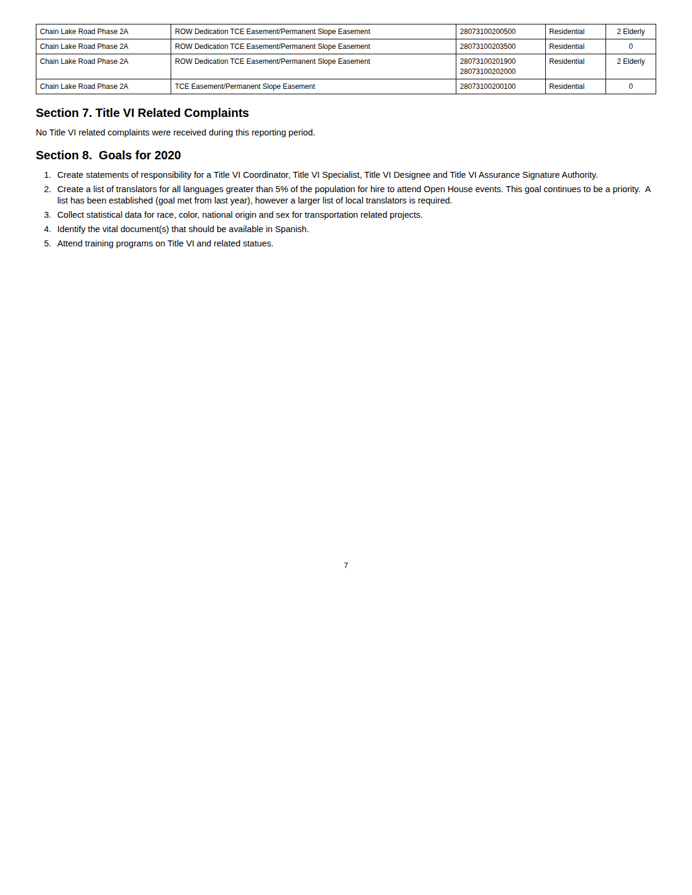| Chain Lake Road Phase 2A | ROW Dedication TCE Easement/Permanent Slope Easement | 28073100200500 | Residential | 2 Elderly |
| Chain Lake Road Phase 2A | ROW Dedication TCE Easement/Permanent Slope Easement | 28073100203500 | Residential | 0 |
| Chain Lake Road Phase 2A | ROW Dedication TCE Easement/Permanent Slope Easement | 28073100201900 28073100202000 | Residential | 2 Elderly |
| Chain Lake Road Phase 2A | TCE Easement/Permanent Slope Easement | 28073100200100 | Residential | 0 |
Section 7. Title VI Related Complaints
No Title VI related complaints were received during this reporting period.
Section 8. Goals for 2020
Create statements of responsibility for a Title VI Coordinator, Title VI Specialist, Title VI Designee and Title VI Assurance Signature Authority.
Create a list of translators for all languages greater than 5% of the population for hire to attend Open House events. This goal continues to be a priority. A list has been established (goal met from last year), however a larger list of local translators is required.
Collect statistical data for race, color, national origin and sex for transportation related projects.
Identify the vital document(s) that should be available in Spanish.
Attend training programs on Title VI and related statues.
7